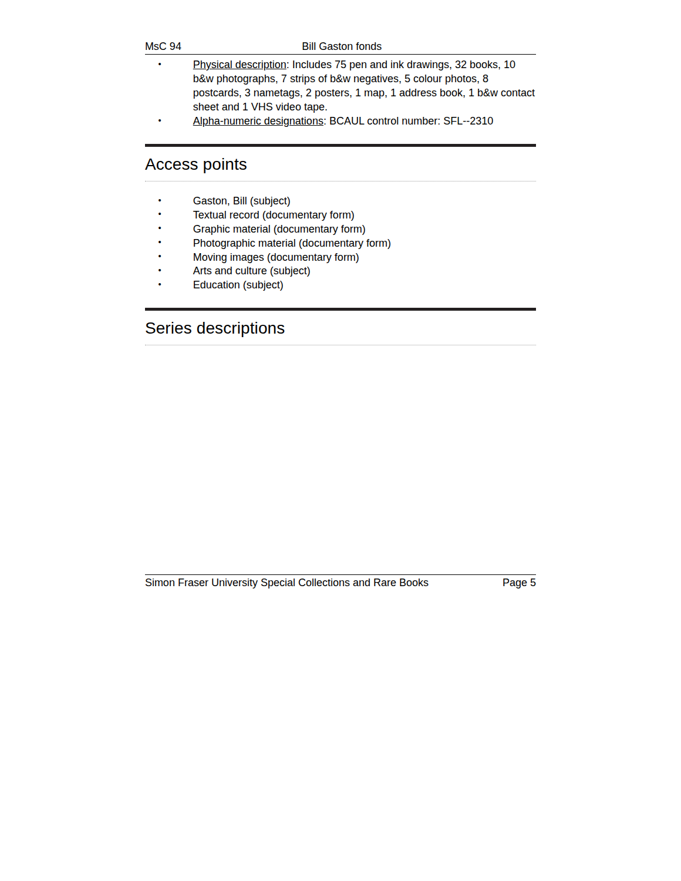MsC 94
Bill Gaston fonds
Physical description: Includes 75 pen and ink drawings, 32 books, 10 b&w photographs, 7 strips of b&w negatives, 5 colour photos, 8 postcards, 3 nametags, 2 posters, 1 map, 1 address book, 1 b&w contact sheet and 1 VHS video tape.
Alpha-numeric designations: BCAUL control number: SFL--2310
Access points
Gaston, Bill (subject)
Textual record (documentary form)
Graphic material (documentary form)
Photographic material (documentary form)
Moving images (documentary form)
Arts and culture (subject)
Education (subject)
Series descriptions
Simon Fraser University Special Collections and Rare Books
Page 5